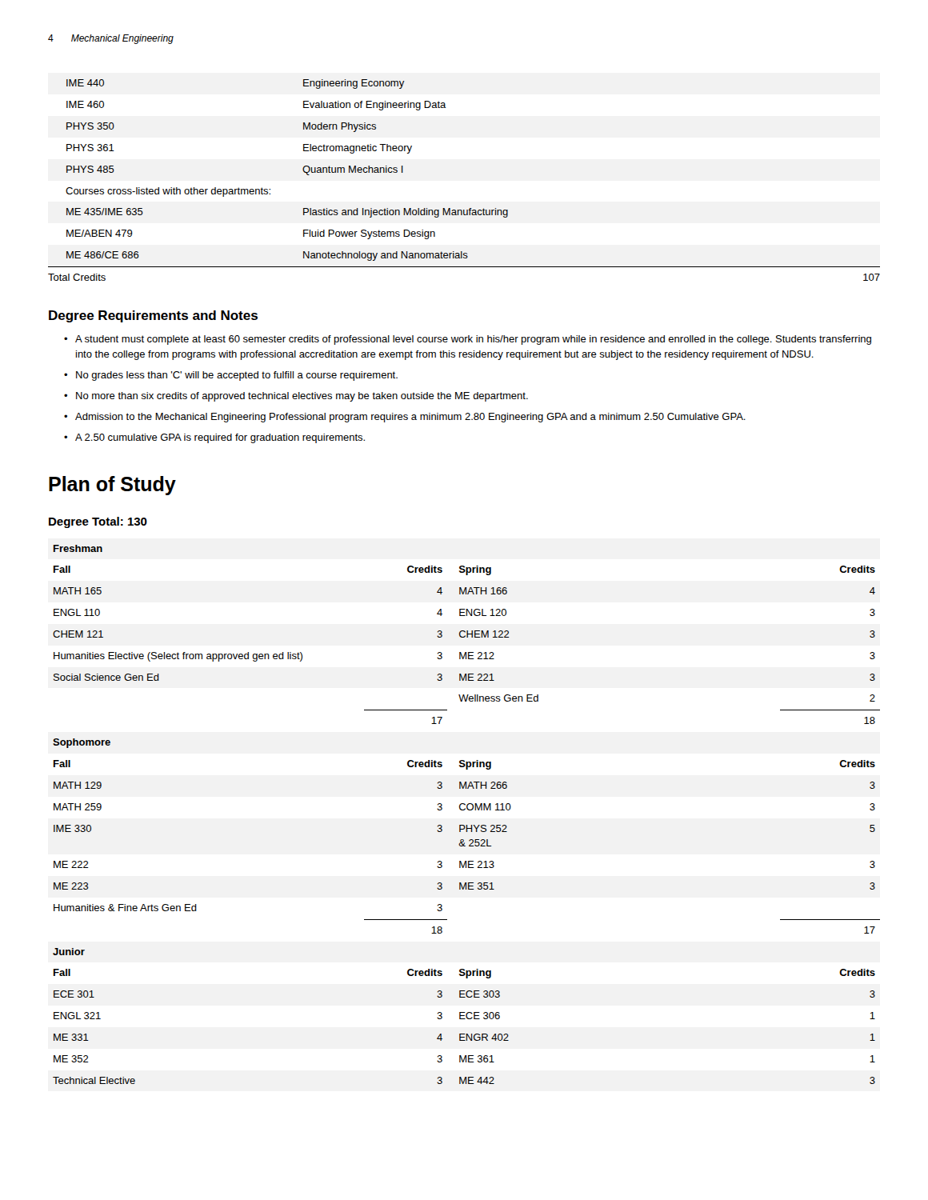4 Mechanical Engineering
| IME 440 | Engineering Economy |
| IME 460 | Evaluation of Engineering Data |
| PHYS 350 | Modern Physics |
| PHYS 361 | Electromagnetic Theory |
| PHYS 485 | Quantum Mechanics I |
| Courses cross-listed with other departments: |
| ME 435/IME 635 | Plastics and Injection Molding Manufacturing |
| ME/ABEN 479 | Fluid Power Systems Design |
| ME 486/CE 686 | Nanotechnology and Nanomaterials |
Total Credits 107
Degree Requirements and Notes
A student must complete at least 60 semester credits of professional level course work in his/her program while in residence and enrolled in the college. Students transferring into the college from programs with professional accreditation are exempt from this residency requirement but are subject to the residency requirement of NDSU.
No grades less than 'C' will be accepted to fulfill a course requirement.
No more than six credits of approved technical electives may be taken outside the ME department.
Admission to the Mechanical Engineering Professional program requires a minimum 2.80 Engineering GPA and a minimum 2.50 Cumulative GPA.
A 2.50 cumulative GPA is required for graduation requirements.
Plan of Study
Degree Total: 130
| Freshman |
| Fall | Credits | Spring | Credits |
| MATH 165 | 4 | MATH 166 | 4 |
| ENGL 110 | 4 | ENGL 120 | 3 |
| CHEM 121 | 3 | CHEM 122 | 3 |
| Humanities Elective (Select from approved gen ed list) | 3 | ME 212 | 3 |
| Social Science Gen Ed | 3 | ME 221 | 3 |
| | | Wellness Gen Ed | 2 |
| | 17 | | 18 |
| Sophomore |
| Fall | Credits | Spring | Credits |
| MATH 129 | 3 | MATH 266 | 3 |
| MATH 259 | 3 | COMM 110 | 3 |
| IME 330 | 3 | PHYS 252 & 252L | 5 |
| ME 222 | 3 | ME 213 | 3 |
| ME 223 | 3 | ME 351 | 3 |
| Humanities & Fine Arts Gen Ed | 3 | | |
| | 18 | | 17 |
| Junior |
| Fall | Credits | Spring | Credits |
| ECE 301 | 3 | ECE 303 | 3 |
| ENGL 321 | 3 | ECE 306 | 1 |
| ME 331 | 4 | ENGR 402 | 1 |
| ME 352 | 3 | ME 361 | 1 |
| Technical Elective | 3 | ME 442 | 3 |